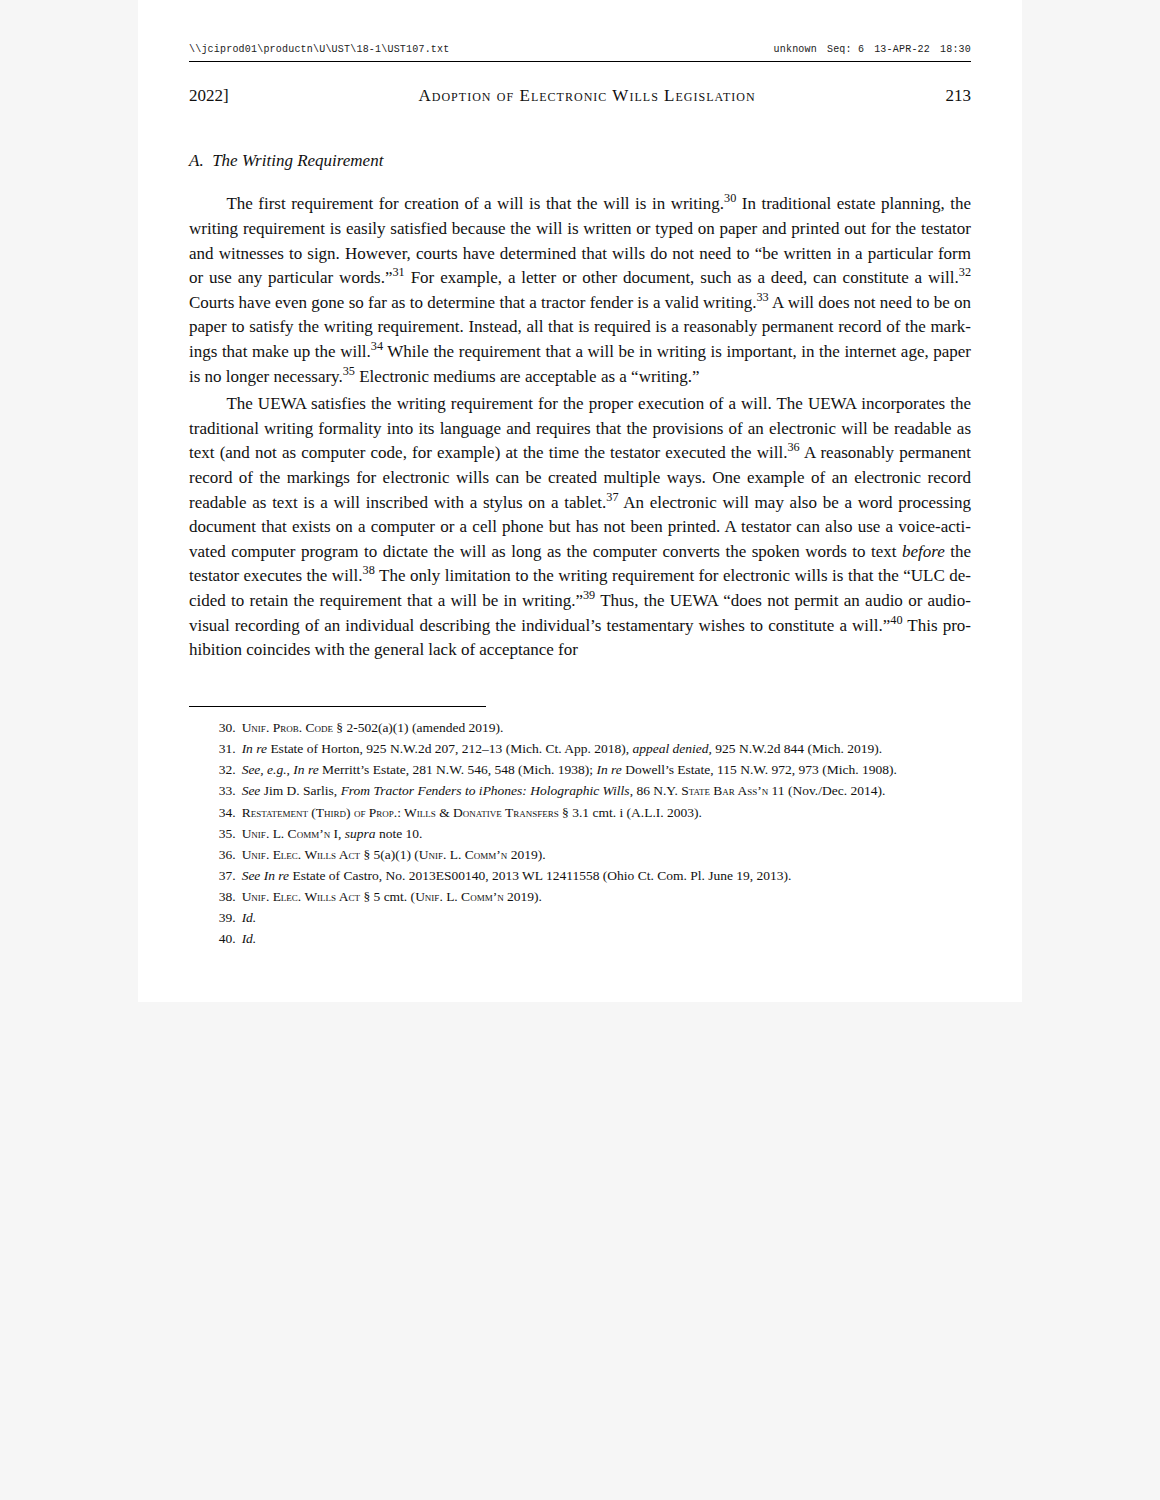\\jciprod01\productn\U\UST\18-1\UST107.txt unknown Seq: 6 13-APR-22 18:30
2022] Adoption of Electronic Wills Legislation 213
A. The Writing Requirement
The first requirement for creation of a will is that the will is in writing.30 In traditional estate planning, the writing requirement is easily satisfied because the will is written or typed on paper and printed out for the testator and witnesses to sign. However, courts have determined that wills do not need to “be written in a particular form or use any particular words.”31 For example, a letter or other document, such as a deed, can constitute a will.32 Courts have even gone so far as to determine that a tractor fender is a valid writing.33 A will does not need to be on paper to satisfy the writing requirement. Instead, all that is required is a reasonably permanent record of the markings that make up the will.34 While the requirement that a will be in writing is important, in the internet age, paper is no longer necessary.35 Electronic mediums are acceptable as a “writing.”
The UEWA satisfies the writing requirement for the proper execution of a will. The UEWA incorporates the traditional writing formality into its language and requires that the provisions of an electronic will be readable as text (and not as computer code, for example) at the time the testator executed the will.36 A reasonably permanent record of the markings for electronic wills can be created multiple ways. One example of an electronic record readable as text is a will inscribed with a stylus on a tablet.37 An electronic will may also be a word processing document that exists on a computer or a cell phone but has not been printed. A testator can also use a voice-activated computer program to dictate the will as long as the computer converts the spoken words to text before the testator executes the will.38 The only limitation to the writing requirement for electronic wills is that the “ULC decided to retain the requirement that a will be in writing.”39 Thus, the UEWA “does not permit an audio or audio-visual recording of an individual describing the individual’s testamentary wishes to constitute a will.”40 This prohibition coincides with the general lack of acceptance for
30. Unif. Prob. Code § 2-502(a)(1) (amended 2019).
31. In re Estate of Horton, 925 N.W.2d 207, 212–13 (Mich. Ct. App. 2018), appeal denied, 925 N.W.2d 844 (Mich. 2019).
32. See, e.g., In re Merritt’s Estate, 281 N.W. 546, 548 (Mich. 1938); In re Dowell’s Estate, 115 N.W. 972, 973 (Mich. 1908).
33. See Jim D. Sarlis, From Tractor Fenders to iPhones: Holographic Wills, 86 N.Y. State Bar Ass’n 11 (Nov./Dec. 2014).
34. Restatement (Third) of Prop.: Wills & Donative Transfers § 3.1 cmt. i (A.L.I. 2003).
35. Unif. L. Comm’n I, supra note 10.
36. Unif. Elec. Wills Act § 5(a)(1) (Unif. L. Comm’n 2019).
37. See In re Estate of Castro, No. 2013ES00140, 2013 WL 12411558 (Ohio Ct. Com. Pl. June 19, 2013).
38. Unif. Elec. Wills Act § 5 cmt. (Unif. L. Comm’n 2019).
39. Id.
40. Id.